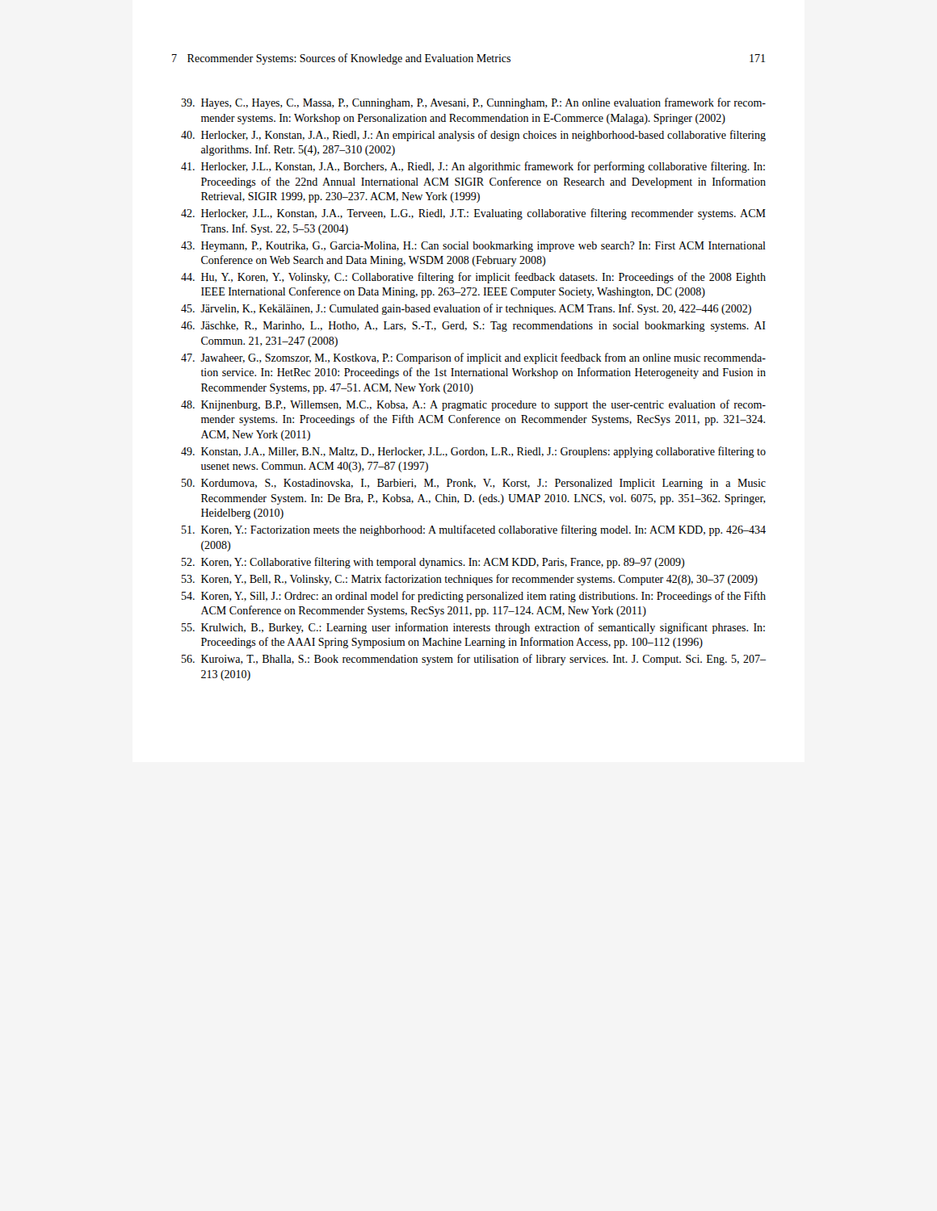7 Recommender Systems: Sources of Knowledge and Evaluation Metrics 171
39. Hayes, C., Hayes, C., Massa, P., Cunningham, P., Avesani, P., Cunningham, P.: An online evaluation framework for recommender systems. In: Workshop on Personalization and Recommendation in E-Commerce (Malaga). Springer (2002)
40. Herlocker, J., Konstan, J.A., Riedl, J.: An empirical analysis of design choices in neighborhood-based collaborative filtering algorithms. Inf. Retr. 5(4), 287–310 (2002)
41. Herlocker, J.L., Konstan, J.A., Borchers, A., Riedl, J.: An algorithmic framework for performing collaborative filtering. In: Proceedings of the 22nd Annual International ACM SIGIR Conference on Research and Development in Information Retrieval, SIGIR 1999, pp. 230–237. ACM, New York (1999)
42. Herlocker, J.L., Konstan, J.A., Terveen, L.G., Riedl, J.T.: Evaluating collaborative filtering recommender systems. ACM Trans. Inf. Syst. 22, 5–53 (2004)
43. Heymann, P., Koutrika, G., Garcia-Molina, H.: Can social bookmarking improve web search? In: First ACM International Conference on Web Search and Data Mining, WSDM 2008 (February 2008)
44. Hu, Y., Koren, Y., Volinsky, C.: Collaborative filtering for implicit feedback datasets. In: Proceedings of the 2008 Eighth IEEE International Conference on Data Mining, pp. 263–272. IEEE Computer Society, Washington, DC (2008)
45. Järvelin, K., Kekäläinen, J.: Cumulated gain-based evaluation of ir techniques. ACM Trans. Inf. Syst. 20, 422–446 (2002)
46. Jäschke, R., Marinho, L., Hotho, A., Lars, S.-T., Gerd, S.: Tag recommendations in social bookmarking systems. AI Commun. 21, 231–247 (2008)
47. Jawaheer, G., Szomszor, M., Kostkova, P.: Comparison of implicit and explicit feedback from an online music recommendation service. In: HetRec 2010: Proceedings of the 1st International Workshop on Information Heterogeneity and Fusion in Recommender Systems, pp. 47–51. ACM, New York (2010)
48. Knijnenburg, B.P., Willemsen, M.C., Kobsa, A.: A pragmatic procedure to support the user-centric evaluation of recommender systems. In: Proceedings of the Fifth ACM Conference on Recommender Systems, RecSys 2011, pp. 321–324. ACM, New York (2011)
49. Konstan, J.A., Miller, B.N., Maltz, D., Herlocker, J.L., Gordon, L.R., Riedl, J.: Grouplens: applying collaborative filtering to usenet news. Commun. ACM 40(3), 77–87 (1997)
50. Kordumova, S., Kostadinovska, I., Barbieri, M., Pronk, V., Korst, J.: Personalized Implicit Learning in a Music Recommender System. In: De Bra, P., Kobsa, A., Chin, D. (eds.) UMAP 2010. LNCS, vol. 6075, pp. 351–362. Springer, Heidelberg (2010)
51. Koren, Y.: Factorization meets the neighborhood: A multifaceted collaborative filtering model. In: ACM KDD, pp. 426–434 (2008)
52. Koren, Y.: Collaborative filtering with temporal dynamics. In: ACM KDD, Paris, France, pp. 89–97 (2009)
53. Koren, Y., Bell, R., Volinsky, C.: Matrix factorization techniques for recommender systems. Computer 42(8), 30–37 (2009)
54. Koren, Y., Sill, J.: Ordrec: an ordinal model for predicting personalized item rating distributions. In: Proceedings of the Fifth ACM Conference on Recommender Systems, RecSys 2011, pp. 117–124. ACM, New York (2011)
55. Krulwich, B., Burkey, C.: Learning user information interests through extraction of semantically significant phrases. In: Proceedings of the AAAI Spring Symposium on Machine Learning in Information Access, pp. 100–112 (1996)
56. Kuroiwa, T., Bhalla, S.: Book recommendation system for utilisation of library services. Int. J. Comput. Sci. Eng. 5, 207–213 (2010)